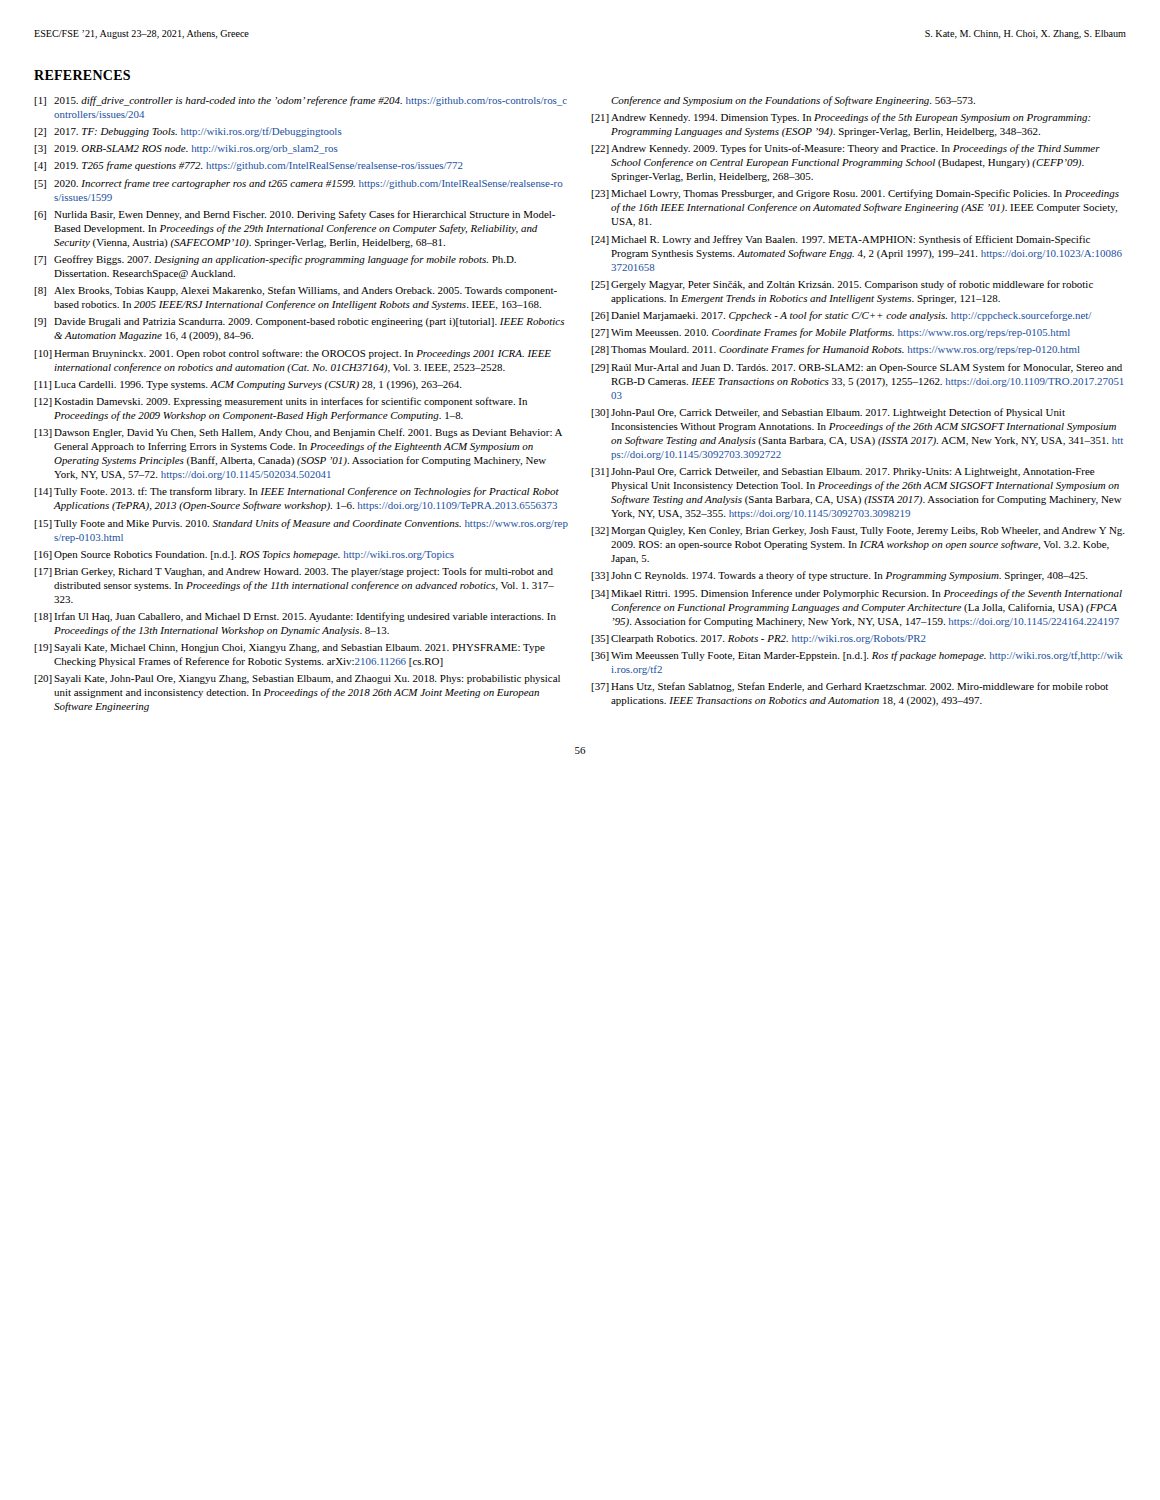ESEC/FSE ’21, August 23–28, 2021, Athens, Greece S. Kate, M. Chinn, H. Choi, X. Zhang, S. Elbaum
REFERENCES
[1] 2015. diff_drive_controller is hard-coded into the ’odom’ reference frame #204. https://github.com/ros-controls/ros_controllers/issues/204
[2] 2017. TF: Debugging Tools. http://wiki.ros.org/tf/Debuggingtools
[3] 2019. ORB-SLAM2 ROS node. http://wiki.ros.org/orb_slam2_ros
[4] 2019. T265 frame questions #772. https://github.com/IntelRealSense/realsense-ros/issues/772
[5] 2020. Incorrect frame tree cartographer ros and t265 camera #1599. https://github.com/IntelRealSense/realsense-ros/issues/1599
[6] Nurlida Basir, Ewen Denney, and Bernd Fischer. 2010. Deriving Safety Cases for Hierarchical Structure in Model-Based Development. In Proceedings of the 29th International Conference on Computer Safety, Reliability, and Security (Vienna, Austria) (SAFECOMP’10). Springer-Verlag, Berlin, Heidelberg, 68–81.
[7] Geoffrey Biggs. 2007. Designing an application-specific programming language for mobile robots. Ph.D. Dissertation. ResearchSpace@ Auckland.
[8] Alex Brooks, Tobias Kaupp, Alexei Makarenko, Stefan Williams, and Anders Oreback. 2005. Towards component-based robotics. In 2005 IEEE/RSJ International Conference on Intelligent Robots and Systems. IEEE, 163–168.
[9] Davide Brugali and Patrizia Scandurra. 2009. Component-based robotic engineering (part i)[tutorial]. IEEE Robotics & Automation Magazine 16, 4 (2009), 84–96.
[10] Herman Bruyninckx. 2001. Open robot control software: the OROCOS project. In Proceedings 2001 ICRA. IEEE international conference on robotics and automation (Cat. No. 01CH37164), Vol. 3. IEEE, 2523–2528.
[11] Luca Cardelli. 1996. Type systems. ACM Computing Surveys (CSUR) 28, 1 (1996), 263–264.
[12] Kostadin Damevski. 2009. Expressing measurement units in interfaces for scientific component software. In Proceedings of the 2009 Workshop on Component-Based High Performance Computing. 1–8.
[13] Dawson Engler, David Yu Chen, Seth Hallem, Andy Chou, and Benjamin Chelf. 2001. Bugs as Deviant Behavior: A General Approach to Inferring Errors in Systems Code. In Proceedings of the Eighteenth ACM Symposium on Operating Systems Principles (Banff, Alberta, Canada) (SOSP ’01). Association for Computing Machinery, New York, NY, USA, 57–72. https://doi.org/10.1145/502034.502041
[14] Tully Foote. 2013. tf: The transform library. In IEEE International Conference on Technologies for Practical Robot Applications (TePRA), 2013 (Open-Source Software workshop). 1–6. https://doi.org/10.1109/TePRA.2013.6556373
[15] Tully Foote and Mike Purvis. 2010. Standard Units of Measure and Coordinate Conventions. https://www.ros.org/reps/rep-0103.html
[16] Open Source Robotics Foundation. [n.d.]. ROS Topics homepage. http://wiki.ros.org/Topics
[17] Brian Gerkey, Richard T Vaughan, and Andrew Howard. 2003. The player/stage project: Tools for multi-robot and distributed sensor systems. In Proceedings of the 11th international conference on advanced robotics, Vol. 1. 317–323.
[18] Irfan Ul Haq, Juan Caballero, and Michael D Ernst. 2015. Ayudante: Identifying undesired variable interactions. In Proceedings of the 13th International Workshop on Dynamic Analysis. 8–13.
[19] Sayali Kate, Michael Chinn, Hongjun Choi, Xiangyu Zhang, and Sebastian Elbaum. 2021. PHYSFRAME: Type Checking Physical Frames of Reference for Robotic Systems. arXiv:2106.11266 [cs.RO]
[20] Sayali Kate, John-Paul Ore, Xiangyu Zhang, Sebastian Elbaum, and Zhaogui Xu. 2018. Phys: probabilistic physical unit assignment and inconsistency detection. In Proceedings of the 2018 26th ACM Joint Meeting on European Software Engineering
Conference and Symposium on the Foundations of Software Engineering. 563–573.
[21] Andrew Kennedy. 1994. Dimension Types. In Proceedings of the 5th European Symposium on Programming: Programming Languages and Systems (ESOP ’94). Springer-Verlag, Berlin, Heidelberg, 348–362.
[22] Andrew Kennedy. 2009. Types for Units-of-Measure: Theory and Practice. In Proceedings of the Third Summer School Conference on Central European Functional Programming School (Budapest, Hungary) (CEFP’09). Springer-Verlag, Berlin, Heidelberg, 268–305.
[23] Michael Lowry, Thomas Pressburger, and Grigore Rosu. 2001. Certifying Domain-Specific Policies. In Proceedings of the 16th IEEE International Conference on Automated Software Engineering (ASE ’01). IEEE Computer Society, USA, 81.
[24] Michael R. Lowry and Jeffrey Van Baalen. 1997. META-AMPHION: Synthesis of Efficient Domain-Specific Program Synthesis Systems. Automated Software Engg. 4, 2 (April 1997), 199–241. https://doi.org/10.1023/A:1008637201658
[25] Gergely Magyar, Peter Sinčák, and Zoltán Krizsán. 2015. Comparison study of robotic middleware for robotic applications. In Emergent Trends in Robotics and Intelligent Systems. Springer, 121–128.
[26] Daniel Marjamaeki. 2017. Cppcheck - A tool for static C/C++ code analysis. http://cppcheck.sourceforge.net/
[27] Wim Meeussen. 2010. Coordinate Frames for Mobile Platforms. https://www.ros.org/reps/rep-0105.html
[28] Thomas Moulard. 2011. Coordinate Frames for Humanoid Robots. https://www.ros.org/reps/rep-0120.html
[29] Raúl Mur-Artal and Juan D. Tardós. 2017. ORB-SLAM2: an Open-Source SLAM System for Monocular, Stereo and RGB-D Cameras. IEEE Transactions on Robotics 33, 5 (2017), 1255–1262. https://doi.org/10.1109/TRO.2017.2705103
[30] John-Paul Ore, Carrick Detweiler, and Sebastian Elbaum. 2017. Lightweight Detection of Physical Unit Inconsistencies Without Program Annotations. In Proceedings of the 26th ACM SIGSOFT International Symposium on Software Testing and Analysis (Santa Barbara, CA, USA) (ISSTA 2017). ACM, New York, NY, USA, 341–351. https://doi.org/10.1145/3092703.3092722
[31] John-Paul Ore, Carrick Detweiler, and Sebastian Elbaum. 2017. Phriky-Units: A Lightweight, Annotation-Free Physical Unit Inconsistency Detection Tool. In Proceedings of the 26th ACM SIGSOFT International Symposium on Software Testing and Analysis (Santa Barbara, CA, USA) (ISSTA 2017). Association for Computing Machinery, New York, NY, USA, 352–355. https://doi.org/10.1145/3092703.3098219
[32] Morgan Quigley, Ken Conley, Brian Gerkey, Josh Faust, Tully Foote, Jeremy Leibs, Rob Wheeler, and Andrew Y Ng. 2009. ROS: an open-source Robot Operating System. In ICRA workshop on open source software, Vol. 3.2. Kobe, Japan, 5.
[33] John C Reynolds. 1974. Towards a theory of type structure. In Programming Symposium. Springer, 408–425.
[34] Mikael Rittri. 1995. Dimension Inference under Polymorphic Recursion. In Proceedings of the Seventh International Conference on Functional Programming Languages and Computer Architecture (La Jolla, California, USA) (FPCA ’95). Association for Computing Machinery, New York, NY, USA, 147–159. https://doi.org/10.1145/224164.224197
[35] Clearpath Robotics. 2017. Robots - PR2. http://wiki.ros.org/Robots/PR2
[36] Wim Meeussen Tully Foote, Eitan Marder-Eppstein. [n.d.]. Ros tf package homepage. http://wiki.ros.org/tf,http://wiki.ros.org/tf2
[37] Hans Utz, Stefan Sablatnog, Stefan Enderle, and Gerhard Kraetzschmar. 2002. Miro-middleware for mobile robot applications. IEEE Transactions on Robotics and Automation 18, 4 (2002), 493–497.
56